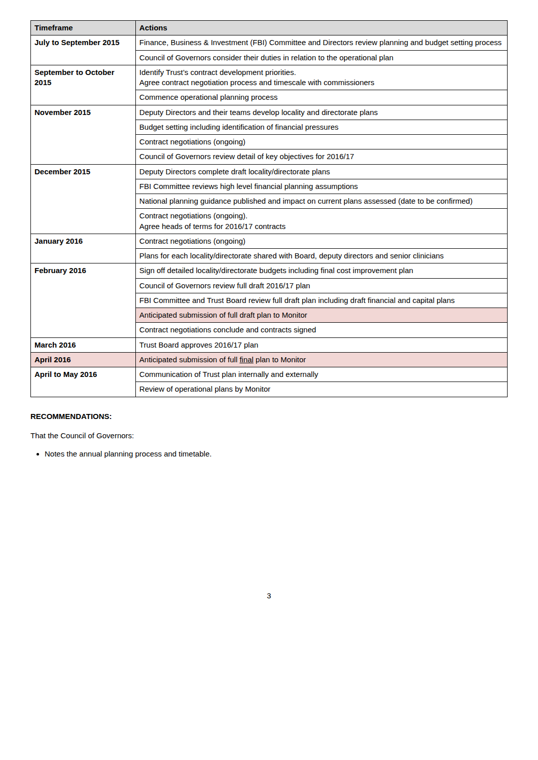| Timeframe | Actions |
| --- | --- |
| July to September 2015 | Finance, Business & Investment (FBI) Committee and Directors review planning and budget setting process |
| Council of Governors consider their duties in relation to the operational plan |
| September to October 2015 | Identify Trust’s contract development priorities. Agree contract negotiation process and timescale with commissioners |
| Commence operational planning process |
| November 2015 | Deputy Directors and their teams develop locality and directorate plans |
| Budget setting including identification of financial pressures |
| Contract negotiations (ongoing) |
| Council of Governors review detail of key objectives for 2016/17 |
| December 2015 | Deputy Directors complete draft locality/directorate plans |
| FBI Committee reviews high level financial planning assumptions |
| National planning guidance published and impact on current plans assessed (date to be confirmed) |
| Contract negotiations (ongoing). Agree heads of terms for 2016/17 contracts |
| January 2016 | Contract negotiations (ongoing) |
| Plans for each locality/directorate shared with Board, deputy directors and senior clinicians |
| February 2016 | Sign off detailed locality/directorate budgets including final cost improvement plan |
| Council of Governors review full draft 2016/17 plan |
| FBI Committee and Trust Board review full draft plan including draft financial and capital plans |
| Anticipated submission of full draft plan to Monitor |
| Contract negotiations conclude and contracts signed |
| March 2016 | Trust Board approves 2016/17 plan |
| April 2016 | Anticipated submission of full final plan to Monitor |
| April to May 2016 | Communication of Trust plan internally and externally |
| Review of operational plans by Monitor |
RECOMMENDATIONS:
That the Council of Governors:
Notes the annual planning process and timetable.
3